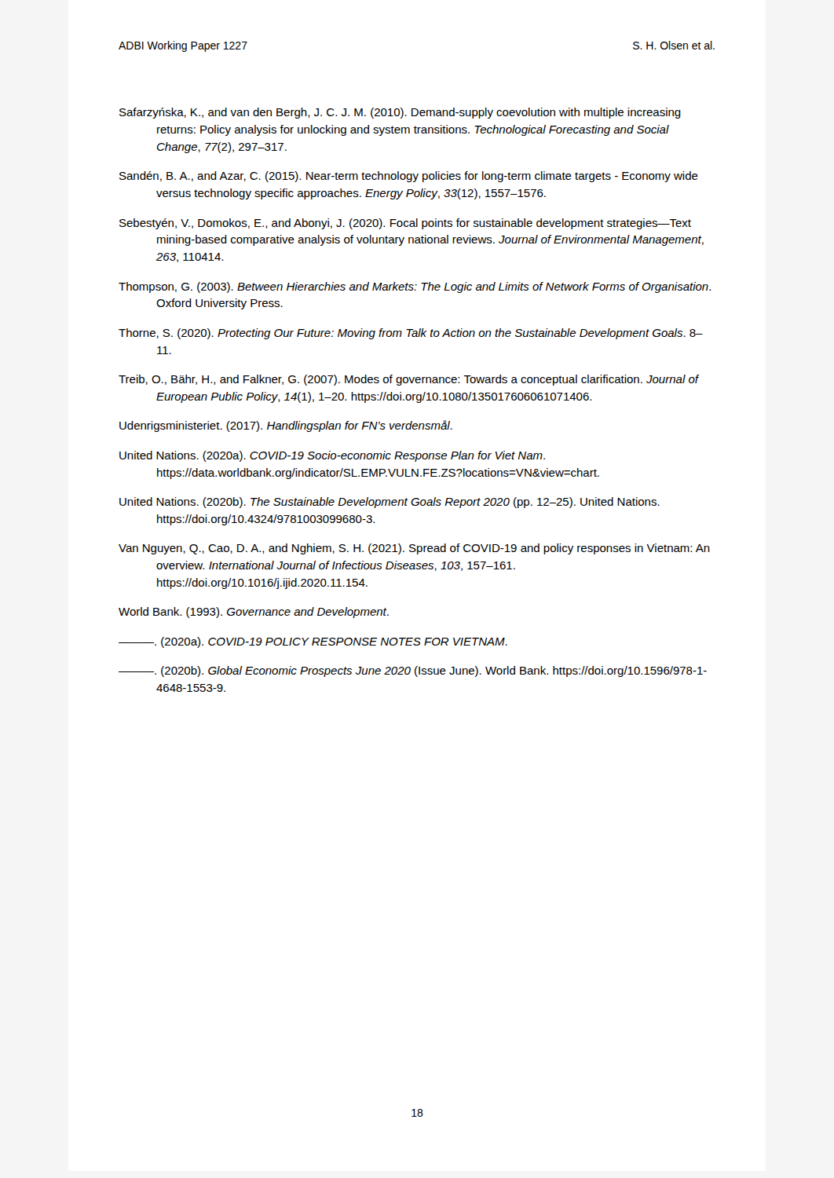ADBI Working Paper 1227
S. H. Olsen et al.
Safarzyńska, K., and van den Bergh, J. C. J. M. (2010). Demand-supply coevolution with multiple increasing returns: Policy analysis for unlocking and system transitions. Technological Forecasting and Social Change, 77(2), 297–317.
Sandén, B. A., and Azar, C. (2015). Near-term technology policies for long-term climate targets - Economy wide versus technology specific approaches. Energy Policy, 33(12), 1557–1576.
Sebestyén, V., Domokos, E., and Abonyi, J. (2020). Focal points for sustainable development strategies—Text mining-based comparative analysis of voluntary national reviews. Journal of Environmental Management, 263, 110414.
Thompson, G. (2003). Between Hierarchies and Markets: The Logic and Limits of Network Forms of Organisation. Oxford University Press.
Thorne, S. (2020). Protecting Our Future: Moving from Talk to Action on the Sustainable Development Goals. 8–11.
Treib, O., Bähr, H., and Falkner, G. (2007). Modes of governance: Towards a conceptual clarification. Journal of European Public Policy, 14(1), 1–20. https://doi.org/10.1080/135017606061071406.
Udenrigsministeriet. (2017). Handlingsplan for FN’s verdensmål.
United Nations. (2020a). COVID-19 Socio-economic Response Plan for Viet Nam. https://data.worldbank.org/indicator/SL.EMP.VULN.FE.ZS?locations=VN&view=chart.
United Nations. (2020b). The Sustainable Development Goals Report 2020 (pp. 12–25). United Nations. https://doi.org/10.4324/9781003099680-3.
Van Nguyen, Q., Cao, D. A., and Nghiem, S. H. (2021). Spread of COVID-19 and policy responses in Vietnam: An overview. International Journal of Infectious Diseases, 103, 157–161. https://doi.org/10.1016/j.ijid.2020.11.154.
World Bank. (1993). Governance and Development.
———. (2020a). COVID-19 POLICY RESPONSE NOTES FOR VIETNAM.
———. (2020b). Global Economic Prospects June 2020 (Issue June). World Bank. https://doi.org/10.1596/978-1-4648-1553-9.
18